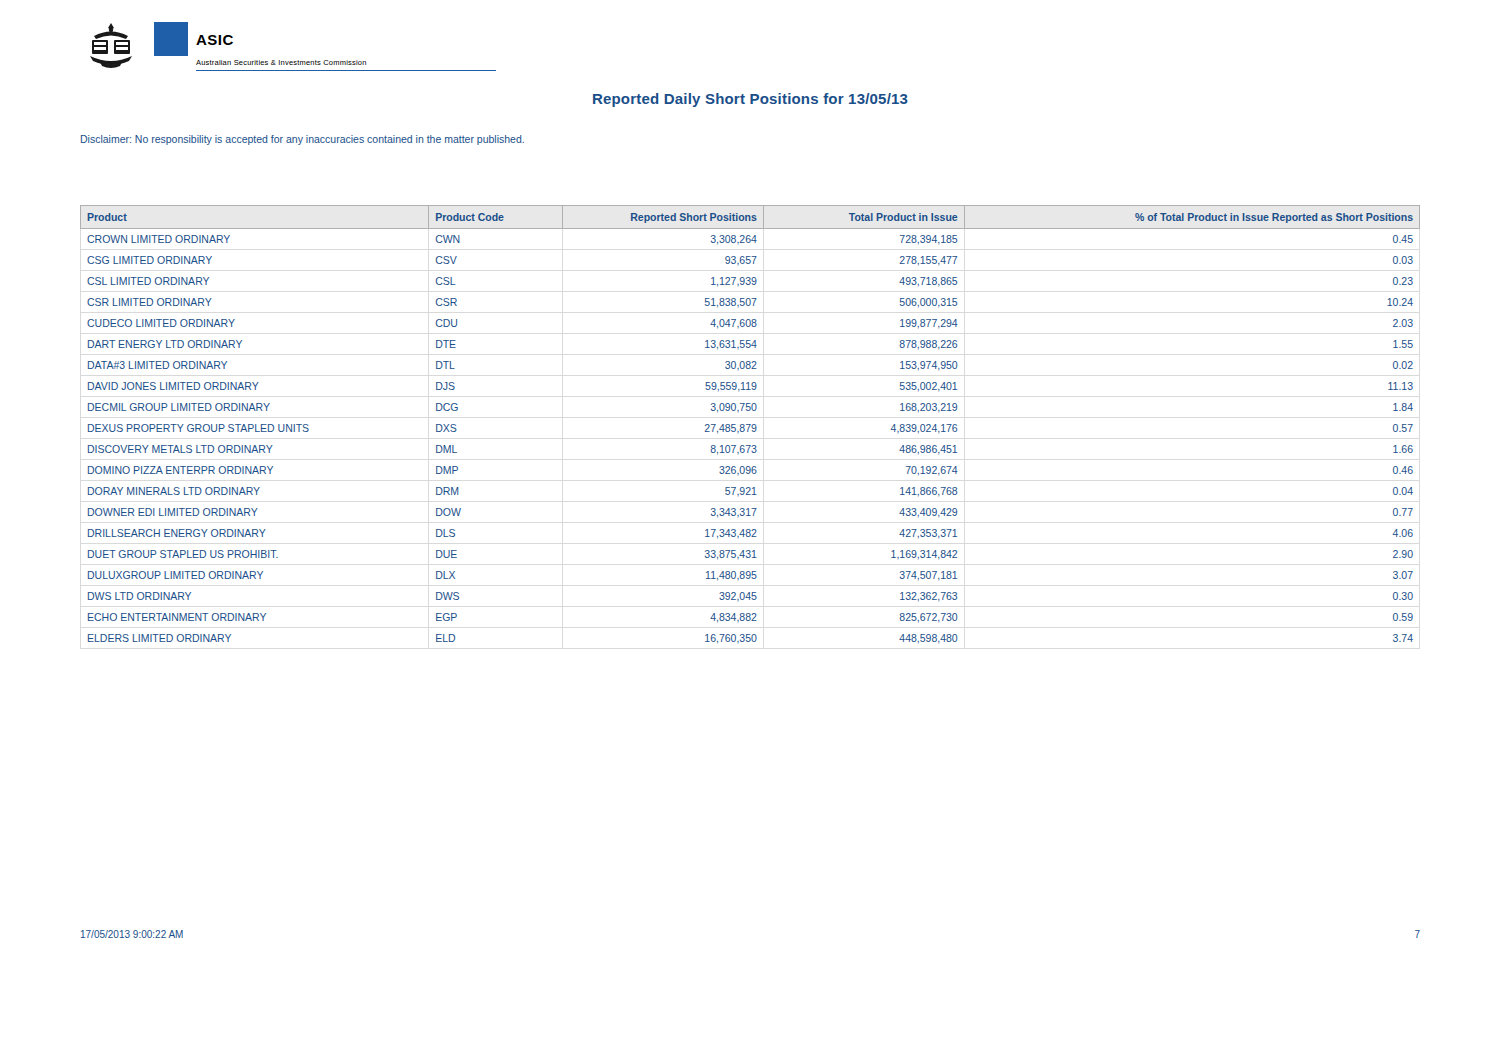ASIC
Australian Securities & Investments Commission
Reported Daily Short Positions for 13/05/13
Disclaimer: No responsibility is accepted for any inaccuracies contained in the matter published.
| Product | Product Code | Reported Short Positions | Total Product in Issue | % of Total Product in Issue Reported as Short Positions |
| --- | --- | --- | --- | --- |
| CROWN LIMITED ORDINARY | CWN | 3,308,264 | 728,394,185 | 0.45 |
| CSG LIMITED ORDINARY | CSV | 93,657 | 278,155,477 | 0.03 |
| CSL LIMITED ORDINARY | CSL | 1,127,939 | 493,718,865 | 0.23 |
| CSR LIMITED ORDINARY | CSR | 51,838,507 | 506,000,315 | 10.24 |
| CUDECO LIMITED ORDINARY | CDU | 4,047,608 | 199,877,294 | 2.03 |
| DART ENERGY LTD ORDINARY | DTE | 13,631,554 | 878,988,226 | 1.55 |
| DATA#3 LIMITED ORDINARY | DTL | 30,082 | 153,974,950 | 0.02 |
| DAVID JONES LIMITED ORDINARY | DJS | 59,559,119 | 535,002,401 | 11.13 |
| DECMIL GROUP LIMITED ORDINARY | DCG | 3,090,750 | 168,203,219 | 1.84 |
| DEXUS PROPERTY GROUP STAPLED UNITS | DXS | 27,485,879 | 4,839,024,176 | 0.57 |
| DISCOVERY METALS LTD ORDINARY | DML | 8,107,673 | 486,986,451 | 1.66 |
| DOMINO PIZZA ENTERPR ORDINARY | DMP | 326,096 | 70,192,674 | 0.46 |
| DORAY MINERALS LTD ORDINARY | DRM | 57,921 | 141,866,768 | 0.04 |
| DOWNER EDI LIMITED ORDINARY | DOW | 3,343,317 | 433,409,429 | 0.77 |
| DRILLSEARCH ENERGY ORDINARY | DLS | 17,343,482 | 427,353,371 | 4.06 |
| DUET GROUP STAPLED US PROHIBIT. | DUE | 33,875,431 | 1,169,314,842 | 2.90 |
| DULUXGROUP LIMITED ORDINARY | DLX | 11,480,895 | 374,507,181 | 3.07 |
| DWS LTD ORDINARY | DWS | 392,045 | 132,362,763 | 0.30 |
| ECHO ENTERTAINMENT ORDINARY | EGP | 4,834,882 | 825,672,730 | 0.59 |
| ELDERS LIMITED ORDINARY | ELD | 16,760,350 | 448,598,480 | 3.74 |
17/05/2013 9:00:22 AM
7